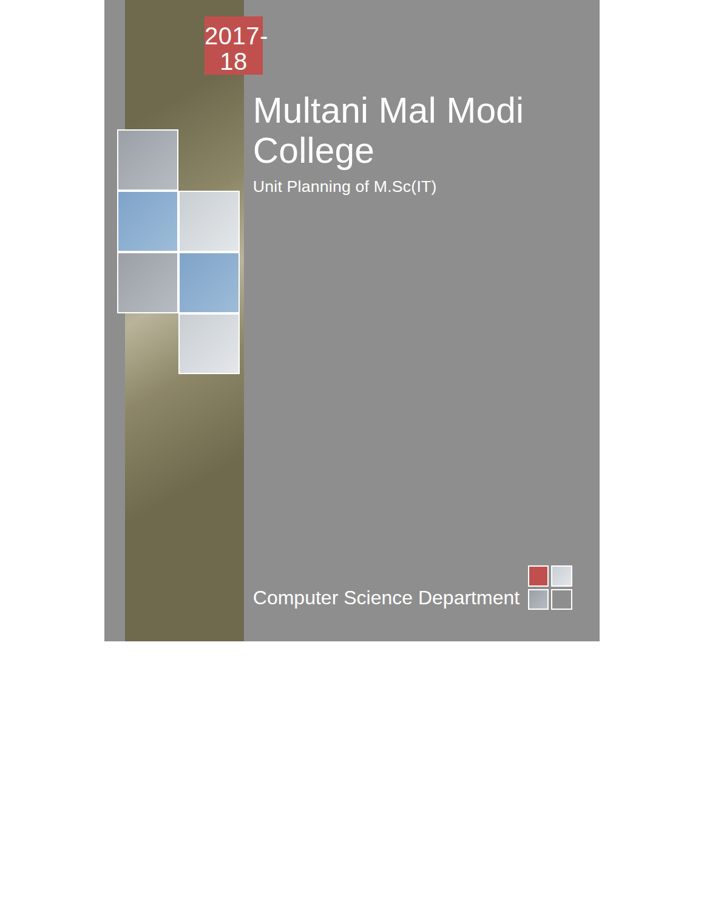2017-
18
Multani Mal Modi College
Unit Planning of M.Sc(IT)
Computer Science Department